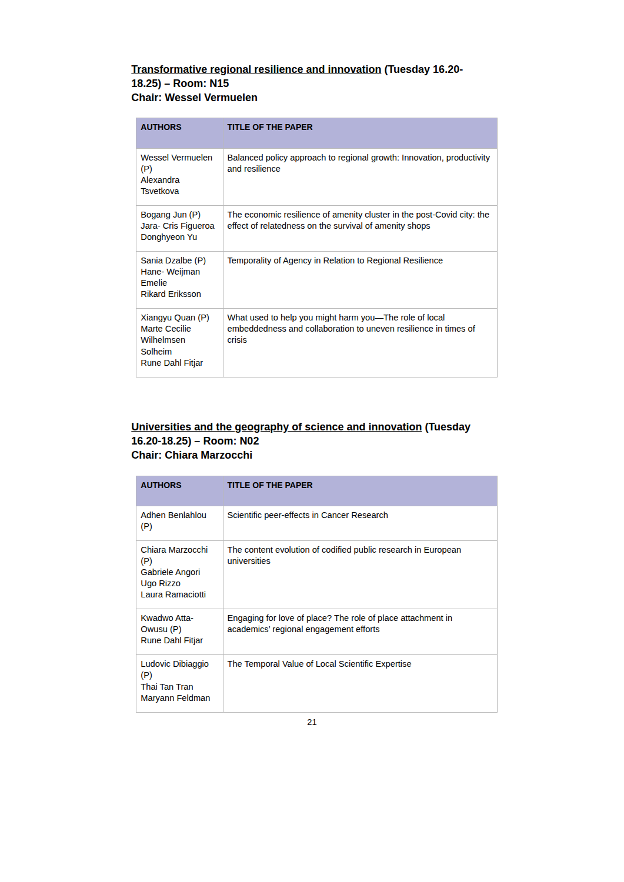Transformative regional resilience and innovation (Tuesday 16.20-18.25) – Room: N15
Chair: Wessel Vermuelen
| AUTHORS | TITLE OF THE PAPER |
| --- | --- |
| Wessel Vermuelen (P) Alexandra Tsvetkova | Balanced policy approach to regional growth: Innovation, productivity and resilience |
| Bogang Jun (P) Jara- Cris Figueroa Donghyeon Yu | The economic resilience of amenity cluster in the post-Covid city: the effect of relatedness on the survival of amenity shops |
| Sania Dzalbe (P) Hane- Weijman Emelie Rikard Eriksson | Temporality of Agency in Relation to Regional Resilience |
| Xiangyu Quan (P) Marte Cecilie Wilhelmsen Solheim Rune Dahl Fitjar | What used to help you might harm you—The role of local embeddedness and collaboration to uneven resilience in times of crisis |
Universities and the geography of science and innovation (Tuesday 16.20-18.25) – Room: N02
Chair: Chiara Marzocchi
| AUTHORS | TITLE OF THE PAPER |
| --- | --- |
| Adhen Benlahlou (P) | Scientific peer-effects in Cancer Research |
| Chiara Marzocchi (P) Gabriele Angori Ugo Rizzo Laura Ramaciotti | The content evolution of codified public research in European universities |
| Kwadwo Atta-Owusu (P) Rune Dahl Fitjar | Engaging for love of place? The role of place attachment in academics’ regional engagement efforts |
| Ludovic Dibiaggio (P) Thai Tan Tran Maryann Feldman | The Temporal Value of Local Scientific Expertise |
21